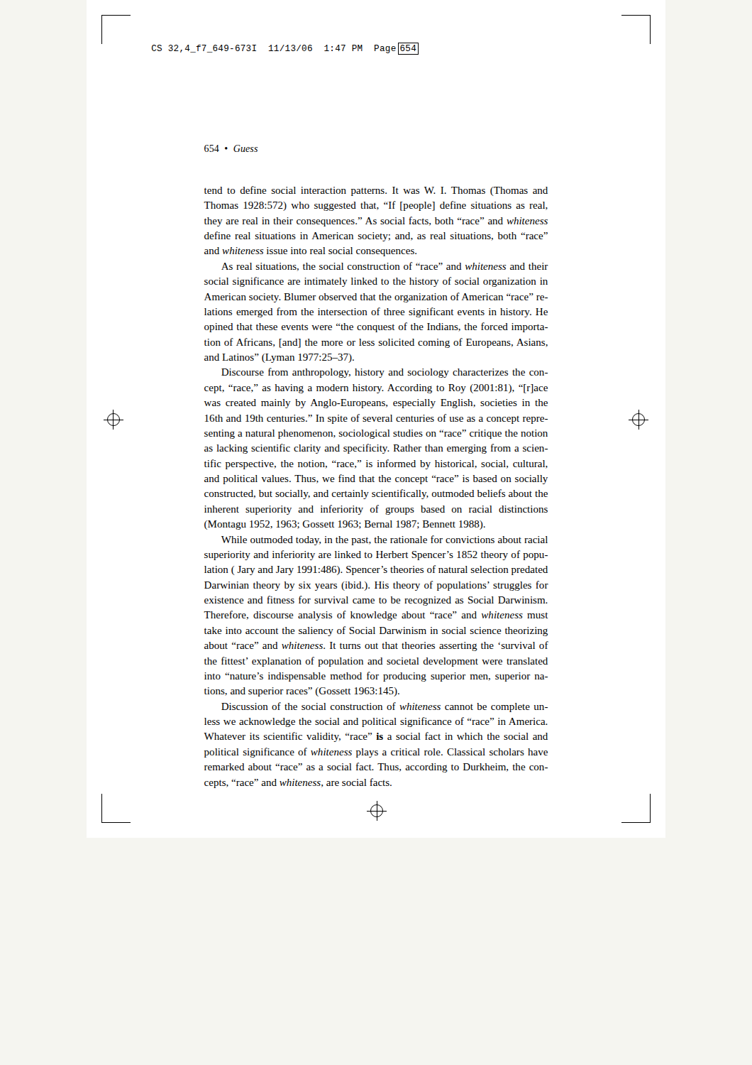CS 32,4_f7_649-673I 11/13/06 1:47 PM Page654
654 • Guess
tend to define social interaction patterns. It was W. I. Thomas (Thomas and Thomas 1928:572) who suggested that, “If [people] define situations as real, they are real in their consequences.” As social facts, both “race” and whiteness define real situations in American society; and, as real situations, both “race” and whiteness issue into real social consequences.
As real situations, the social construction of “race” and whiteness and their social significance are intimately linked to the history of social organization in American society. Blumer observed that the organization of American “race” relations emerged from the intersection of three significant events in history. He opined that these events were “the conquest of the Indians, the forced importation of Africans, [and] the more or less solicited coming of Europeans, Asians, and Latinos” (Lyman 1977:25–37).
Discourse from anthropology, history and sociology characterizes the concept, “race,” as having a modern history. According to Roy (2001:81), “[r]ace was created mainly by Anglo-Europeans, especially English, societies in the 16th and 19th centuries.” In spite of several centuries of use as a concept representing a natural phenomenon, sociological studies on “race” critique the notion as lacking scientific clarity and specificity. Rather than emerging from a scientific perspective, the notion, “race,” is informed by historical, social, cultural, and political values. Thus, we find that the concept “race” is based on socially constructed, but socially, and certainly scientifically, outmoded beliefs about the inherent superiority and inferiority of groups based on racial distinctions (Montagu 1952, 1963; Gossett 1963; Bernal 1987; Bennett 1988).
While outmoded today, in the past, the rationale for convictions about racial superiority and inferiority are linked to Herbert Spencer’s 1852 theory of population ( Jary and Jary 1991:486). Spencer’s theories of natural selection predated Darwinian theory by six years (ibid.). His theory of populations’ struggles for existence and fitness for survival came to be recognized as Social Darwinism. Therefore, discourse analysis of knowledge about “race” and whiteness must take into account the saliency of Social Darwinism in social science theorizing about “race” and whiteness. It turns out that theories asserting the ‘survival of the fittest’ explanation of population and societal development were translated into “nature’s indispensable method for producing superior men, superior nations, and superior races” (Gossett 1963:145).
Discussion of the social construction of whiteness cannot be complete unless we acknowledge the social and political significance of “race” in America. Whatever its scientific validity, “race” is a social fact in which the social and political significance of whiteness plays a critical role. Classical scholars have remarked about “race” as a social fact. Thus, according to Durkheim, the concepts, “race” and whiteness, are social facts.